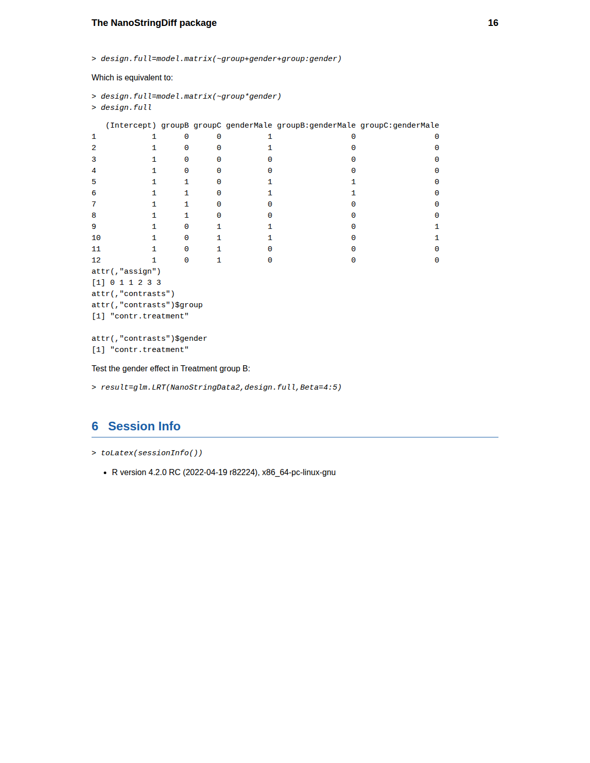The NanoStringDiff package 16
> design.full=model.matrix(~group+gender+group:gender)
Which is equivalent to:
> design.full=model.matrix(~group*gender)
> design.full
   (Intercept) groupB groupC genderMale groupB:genderMale groupC:genderMale
1            1      0      0          1                 0                 0
2            1      0      0          1                 0                 0
3            1      0      0          0                 0                 0
4            1      0      0          0                 0                 0
5            1      1      0          1                 1                 0
6            1      1      0          1                 1                 0
7            1      1      0          0                 0                 0
8            1      1      0          0                 0                 0
9            1      0      1          1                 0                 1
10           1      0      1          1                 0                 1
11           1      0      1          0                 0                 0
12           1      0      1          0                 0                 0
attr(,"assign")
[1] 0 1 1 2 3 3
attr(,"contrasts")
attr(,"contrasts")$group
[1] "contr.treatment"

attr(,"contrasts")$gender
[1] "contr.treatment"
Test the gender effect in Treatment group B:
> result=glm.LRT(NanoStringData2,design.full,Beta=4:5)
6 Session Info
> toLatex(sessionInfo())
R version 4.2.0 RC (2022-04-19 r82224), x86_64-pc-linux-gnu